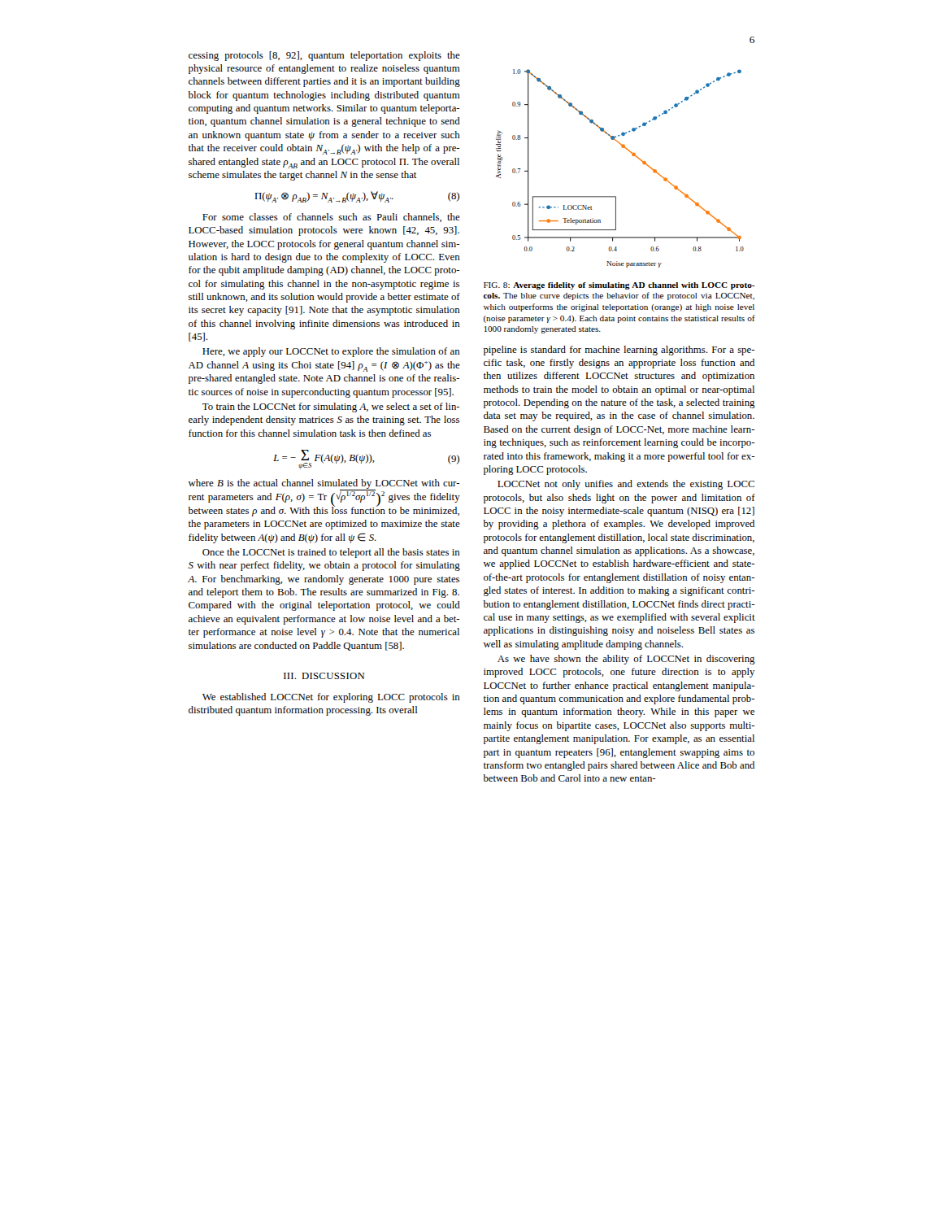6
cessing protocols [8, 92], quantum teleportation exploits the physical resource of entanglement to realize noiseless quantum channels between different parties and it is an important building block for quantum technologies including distributed quantum computing and quantum networks. Similar to quantum teleportation, quantum channel simulation is a general technique to send an unknown quantum state ψ from a sender to a receiver such that the receiver could obtain NA′→B(ψA′) with the help of a pre-shared entangled state ρAB and an LOCC protocol Π. The overall scheme simulates the target channel N in the sense that
Π(ψA′ ⊗ ρAB) = NA′→B(ψA′), ∀ψA′. (8)
For some classes of channels such as Pauli channels, the LOCC-based simulation protocols were known [42, 45, 93]. However, the LOCC protocols for general quantum channel simulation is hard to design due to the complexity of LOCC. Even for the qubit amplitude damping (AD) channel, the LOCC protocol for simulating this channel in the non-asymptotic regime is still unknown, and its solution would provide a better estimate of its secret key capacity [91]. Note that the asymptotic simulation of this channel involving infinite dimensions was introduced in [45].
Here, we apply our LOCCNet to explore the simulation of an AD channel A using its Choi state [94] ρA = (I ⊗ A)(Φ+) as the pre-shared entangled state. Note AD channel is one of the realistic sources of noise in superconducting quantum processor [95].
To train the LOCCNet for simulating A, we select a set of linearly independent density matrices S as the training set. The loss function for this channel simulation task is then defined as
L = − Σψ∈S F(A(ψ), B(ψ)), (9)
where B is the actual channel simulated by LOCCNet with current parameters and F(ρ, σ) = Tr (ρ1/2σρ1/2)2 gives the fidelity between states ρ and σ. With this loss function to be minimized, the parameters in LOCCNet are optimized to maximize the state fidelity between A(ψ) and B(ψ) for all ψ ∈ S.
Once the LOCCNet is trained to teleport all the basis states in S with near perfect fidelity, we obtain a protocol for simulating A. For benchmarking, we randomly generate 1000 pure states and teleport them to Bob. The results are summarized in Fig. 8. Compared with the original teleportation protocol, we could achieve an equivalent performance at low noise level and a better performance at noise level γ > 0.4. Note that the numerical simulations are conducted on Paddle Quantum [58].
III. DISCUSSION
We established LOCCNet for exploring LOCC protocols in distributed quantum information processing. Its overall
0.5 0.6 0.7 0.8 0.9 1.0 0.0 0.2 0.4 0.6 0.8 1.0 Noise parameter γ Average fidelity LOCCNet Teleportation
FIG. 8: Average fidelity of simulating AD channel with LOCC protocols. The blue curve depicts the behavior of the protocol via LOCCNet, which outperforms the original teleportation (orange) at high noise level (noise parameter γ > 0.4). Each data point contains the statistical results of 1000 randomly generated states.
pipeline is standard for machine learning algorithms. For a specific task, one firstly designs an appropriate loss function and then utilizes different LOCCNet structures and optimization methods to train the model to obtain an optimal or near-optimal protocol. Depending on the nature of the task, a selected training data set may be required, as in the case of channel simulation. Based on the current design of LOCC-Net, more machine learning techniques, such as reinforcement learning could be incorporated into this framework, making it a more powerful tool for exploring LOCC protocols.
LOCCNet not only unifies and extends the existing LOCC protocols, but also sheds light on the power and limitation of LOCC in the noisy intermediate-scale quantum (NISQ) era [12] by providing a plethora of examples. We developed improved protocols for entanglement distillation, local state discrimination, and quantum channel simulation as applications. As a showcase, we applied LOCCNet to establish hardware-efficient and state-of-the-art protocols for entanglement distillation of noisy entangled states of interest. In addition to making a significant contribution to entanglement distillation, LOCCNet finds direct practical use in many settings, as we exemplified with several explicit applications in distinguishing noisy and noiseless Bell states as well as simulating amplitude damping channels.
As we have shown the ability of LOCCNet in discovering improved LOCC protocols, one future direction is to apply LOCCNet to further enhance practical entanglement manipulation and quantum communication and explore fundamental problems in quantum information theory. While in this paper we mainly focus on bipartite cases, LOCCNet also supports multipartite entanglement manipulation. For example, as an essential part in quantum repeaters [96], entanglement swapping aims to transform two entangled pairs shared between Alice and Bob and between Bob and Carol into a new entan-